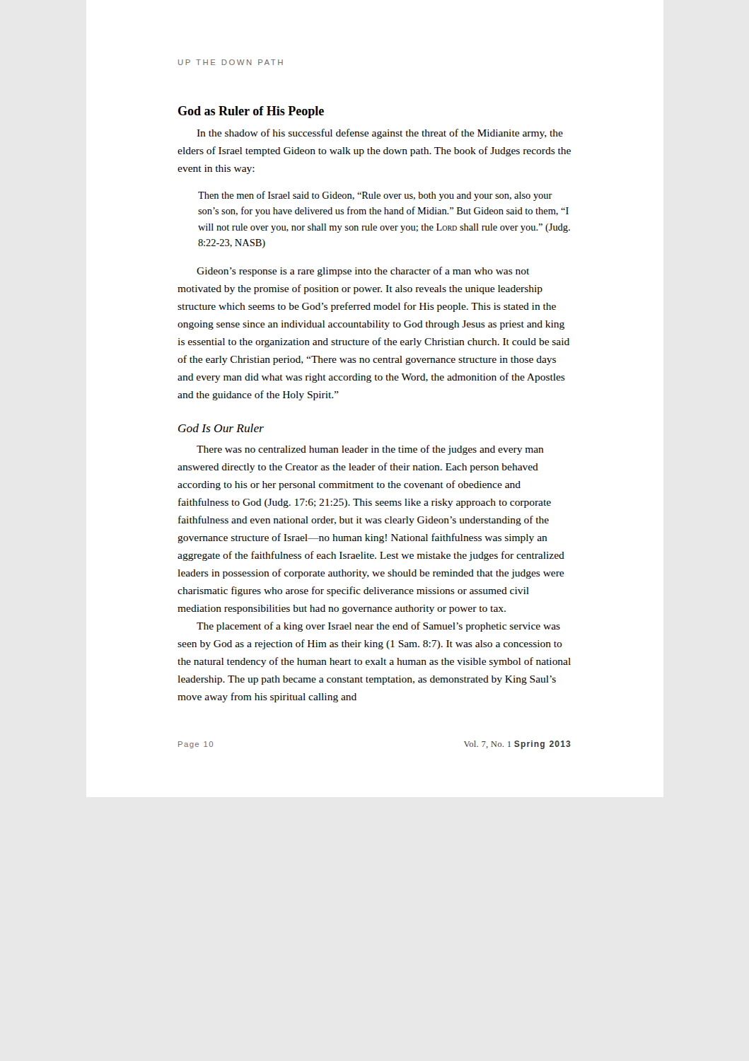Up the Down Path
God as Ruler of His People
In the shadow of his successful defense against the threat of the Midianite army, the elders of Israel tempted Gideon to walk up the down path. The book of Judges records the event in this way:
Then the men of Israel said to Gideon, “Rule over us, both you and your son, also your son’s son, for you have delivered us from the hand of Midian.” But Gideon said to them, “I will not rule over you, nor shall my son rule over you; the Lord shall rule over you.” (Judg. 8:22-23, NASB)
Gideon’s response is a rare glimpse into the character of a man who was not motivated by the promise of position or power. It also reveals the unique leadership structure which seems to be God’s preferred model for His people. This is stated in the ongoing sense since an individual accountability to God through Jesus as priest and king is essential to the organization and structure of the early Christian church. It could be said of the early Christian period, “There was no central governance structure in those days and every man did what was right according to the Word, the admonition of the Apostles and the guidance of the Holy Spirit.”
God Is Our Ruler
There was no centralized human leader in the time of the judges and every man answered directly to the Creator as the leader of their nation. Each person behaved according to his or her personal commitment to the covenant of obedience and faithfulness to God (Judg. 17:6; 21:25). This seems like a risky approach to corporate faithfulness and even national order, but it was clearly Gideon’s understanding of the governance structure of Israel—no human king! National faithfulness was simply an aggregate of the faithfulness of each Israelite. Lest we mistake the judges for centralized leaders in possession of corporate authority, we should be reminded that the judges were charismatic figures who arose for specific deliverance missions or assumed civil mediation responsibilities but had no governance authority or power to tax.
The placement of a king over Israel near the end of Samuel’s prophetic service was seen by God as a rejection of Him as their king (1 Sam. 8:7). It was also a concession to the natural tendency of the human heart to exalt a human as the visible symbol of national leadership. The up path became a constant temptation, as demonstrated by King Saul’s move away from his spiritual calling and
Page 10
Vol. 7, No. 1 Spring 2013